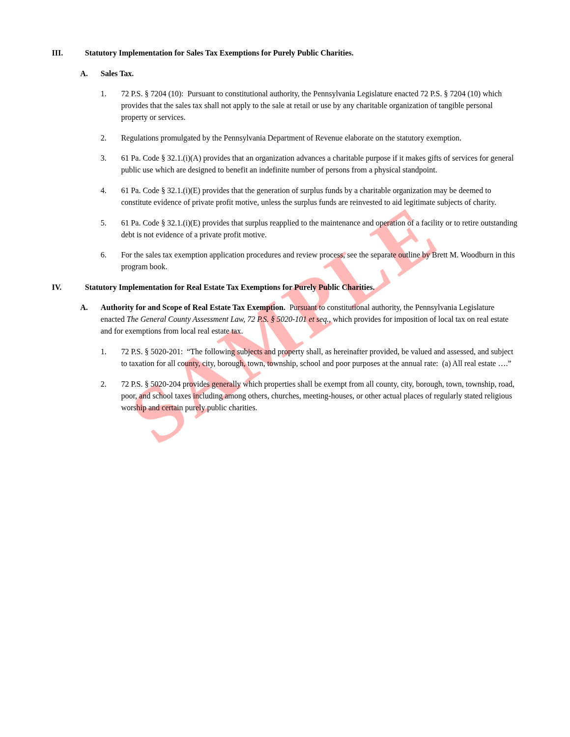SAMPLE
III.
Statutory Implementation for Sales Tax Exemptions for Purely Public Charities.
A.
Sales Tax.
1.
72 P.S. § 7204 (10): Pursuant to constitutional authority, the Pennsylvania Legislature enacted 72 P.S. § 7204 (10) which provides that the sales tax shall not apply to the sale at retail or use by any charitable organization of tangible personal property or services.
2.
Regulations promulgated by the Pennsylvania Department of Revenue elaborate on the statutory exemption.
3.
61 Pa. Code § 32.1.(i)(A) provides that an organization advances a charitable purpose if it makes gifts of services for general public use which are designed to benefit an indefinite number of persons from a physical standpoint.
4.
61 Pa. Code § 32.1.(i)(E) provides that the generation of surplus funds by a charitable organization may be deemed to constitute evidence of private profit motive, unless the surplus funds are reinvested to aid legitimate subjects of charity.
5.
61 Pa. Code § 32.1.(i)(E) provides that surplus reapplied to the maintenance and operation of a facility or to retire outstanding debt is not evidence of a private profit motive.
6.
For the sales tax exemption application procedures and review process, see the separate outline by Brett M. Woodburn in this program book.
IV.
Statutory Implementation for Real Estate Tax Exemptions for Purely Public Charities.
A.
Authority for and Scope of Real Estate Tax Exemption. Pursuant to constitutional authority, the Pennsylvania Legislature enacted The General County Assessment Law, 72 P.S. § 5020-101 et seq., which provides for imposition of local tax on real estate and for exemptions from local real estate tax.
1.
72 P.S. § 5020-201: “The following subjects and property shall, as hereinafter provided, be valued and assessed, and subject to taxation for all county, city, borough, town, township, school and poor purposes at the annual rate: (a) All real estate ….”
2.
72 P.S. § 5020-204 provides generally which properties shall be exempt from all county, city, borough, town, township, road, poor, and school taxes including among others, churches, meeting-houses, or other actual places of regularly stated religious worship and certain purely public charities.